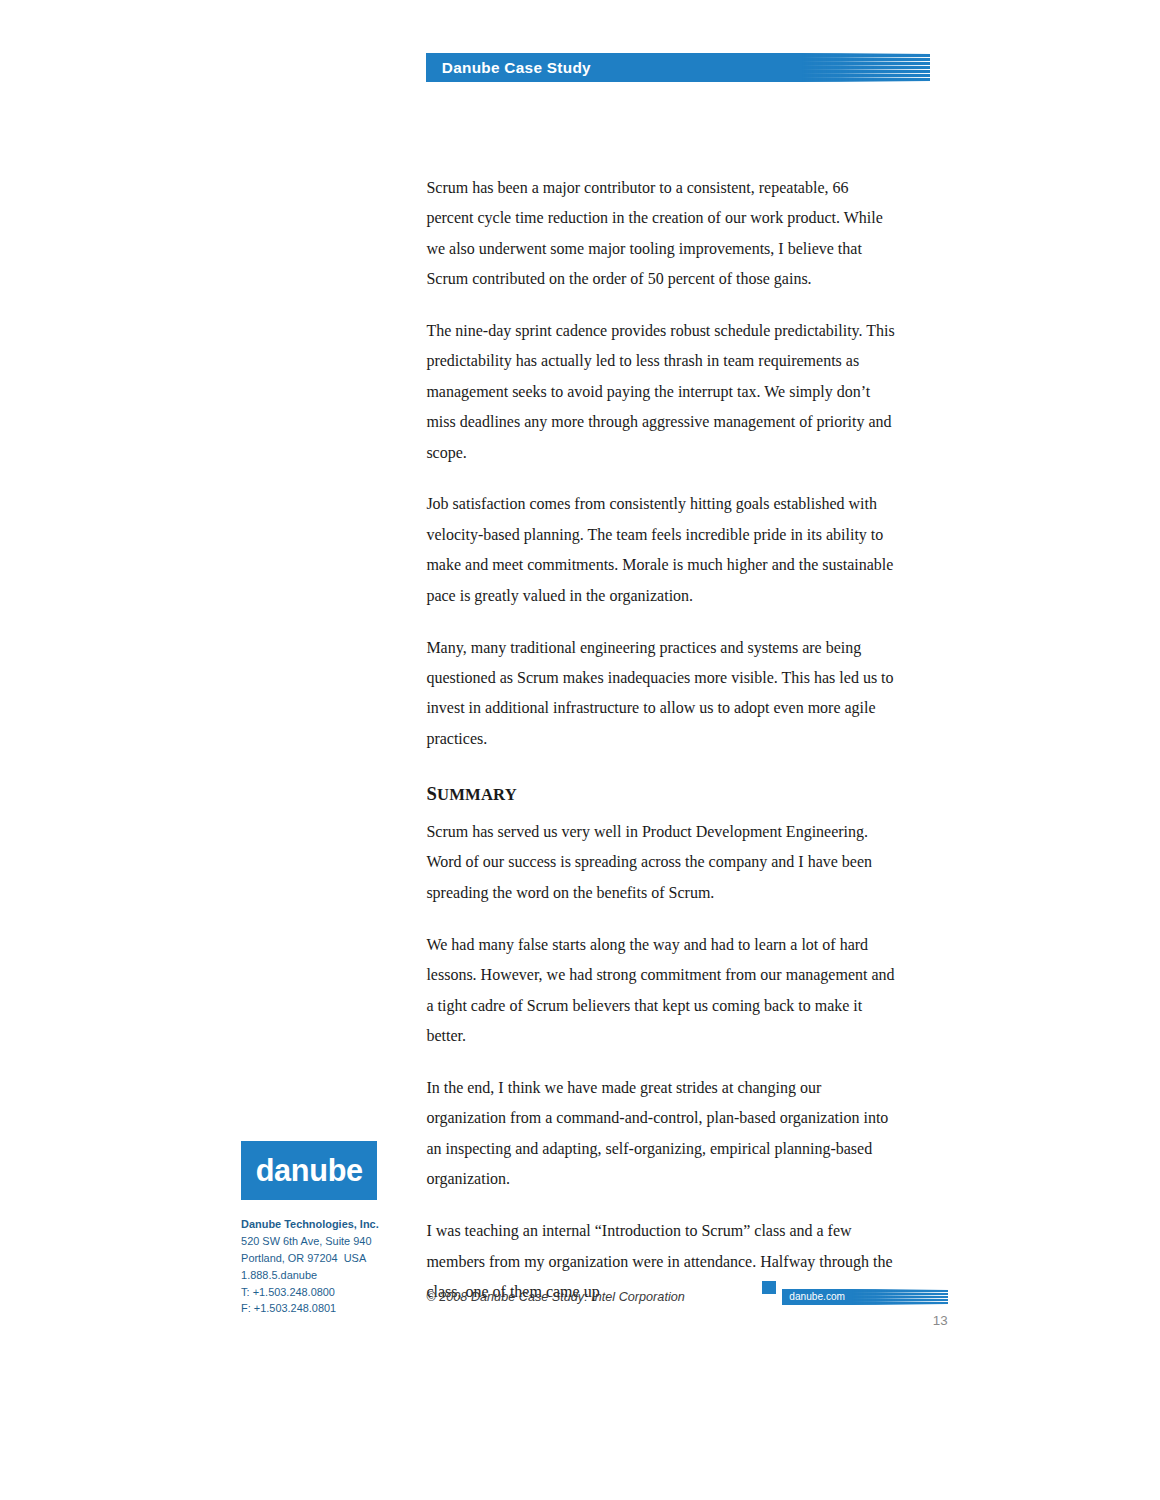Danube Case Study
Scrum has been a major contributor to a consistent, repeatable, 66 percent cycle time reduction in the creation of our work product. While we also underwent some major tooling improvements, I believe that Scrum contributed on the order of 50 percent of those gains.
The nine-day sprint cadence provides robust schedule predictability. This predictability has actually led to less thrash in team requirements as management seeks to avoid paying the interrupt tax. We simply don’t miss deadlines any more through aggressive management of priority and scope.
Job satisfaction comes from consistently hitting goals established with velocity-based planning. The team feels incredible pride in its ability to make and meet commitments. Morale is much higher and the sustainable pace is greatly valued in the organization.
Many, many traditional engineering practices and systems are being questioned as Scrum makes inadequacies more visible. This has led us to invest in additional infrastructure to allow us to adopt even more agile practices.
SUMMARY
Scrum has served us very well in Product Development Engineering. Word of our success is spreading across the company and I have been spreading the word on the benefits of Scrum.
We had many false starts along the way and had to learn a lot of hard lessons. However, we had strong commitment from our management and a tight cadre of Scrum believers that kept us coming back to make it better.
In the end, I think we have made great strides at changing our organization from a command-and-control, plan-based organization into an inspecting and adapting, self-organizing, empirical planning-based organization.
I was teaching an internal “Introduction to Scrum” class and a few members from my organization were in attendance. Halfway through the class, one of them came up
danube
Danube Technologies, Inc.
520 SW 6th Ave, Suite 940
Portland, OR 97204 USA
1.888.5.danube
T: +1.503.248.0800
F: +1.503.248.0801
© 2008 Danube Case Study: Intel Corporation
danube.com
13